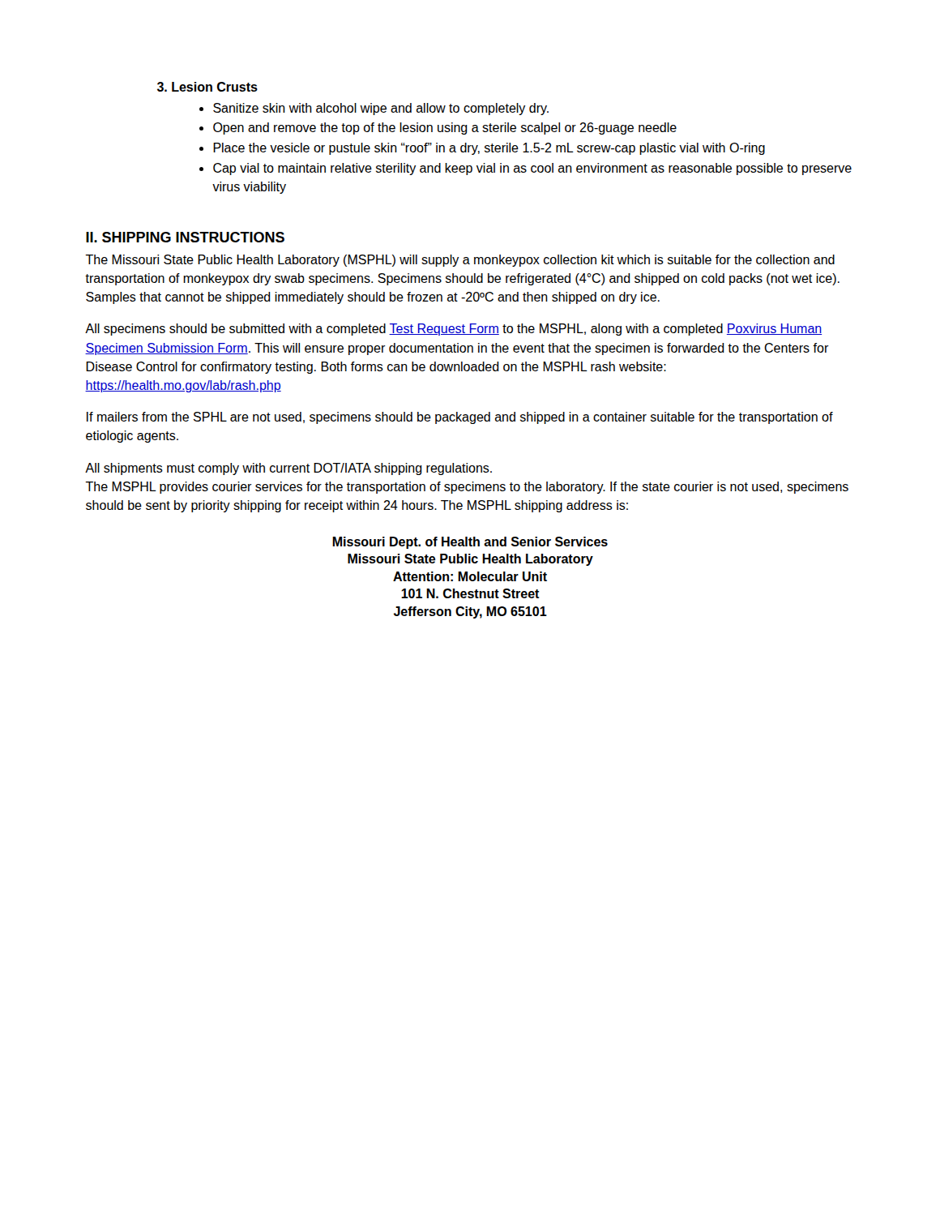Lesion Crusts
Sanitize skin with alcohol wipe and allow to completely dry.
Open and remove the top of the lesion using a sterile scalpel or 26-guage needle
Place the vesicle or pustule skin “roof” in a dry, sterile 1.5-2 mL screw-cap plastic vial with O-ring
Cap vial to maintain relative sterility and keep vial in as cool an environment as reasonable possible to preserve virus viability
II. SHIPPING INSTRUCTIONS
The Missouri State Public Health Laboratory (MSPHL) will supply a monkeypox collection kit which is suitable for the collection and transportation of monkeypox dry swab specimens. Specimens should be refrigerated (4°C) and shipped on cold packs (not wet ice). Samples that cannot be shipped immediately should be frozen at -20ºC and then shipped on dry ice.
All specimens should be submitted with a completed Test Request Form to the MSPHL, along with a completed Poxvirus Human Specimen Submission Form. This will ensure proper documentation in the event that the specimen is forwarded to the Centers for Disease Control for confirmatory testing. Both forms can be downloaded on the MSPHL rash website: https://health.mo.gov/lab/rash.php
If mailers from the SPHL are not used, specimens should be packaged and shipped in a container suitable for the transportation of etiologic agents.
All shipments must comply with current DOT/IATA shipping regulations.
The MSPHL provides courier services for the transportation of specimens to the laboratory. If the state courier is not used, specimens should be sent by priority shipping for receipt within 24 hours. The MSPHL shipping address is:
Missouri Dept. of Health and Senior Services
Missouri State Public Health Laboratory
Attention: Molecular Unit
101 N. Chestnut Street
Jefferson City, MO 65101